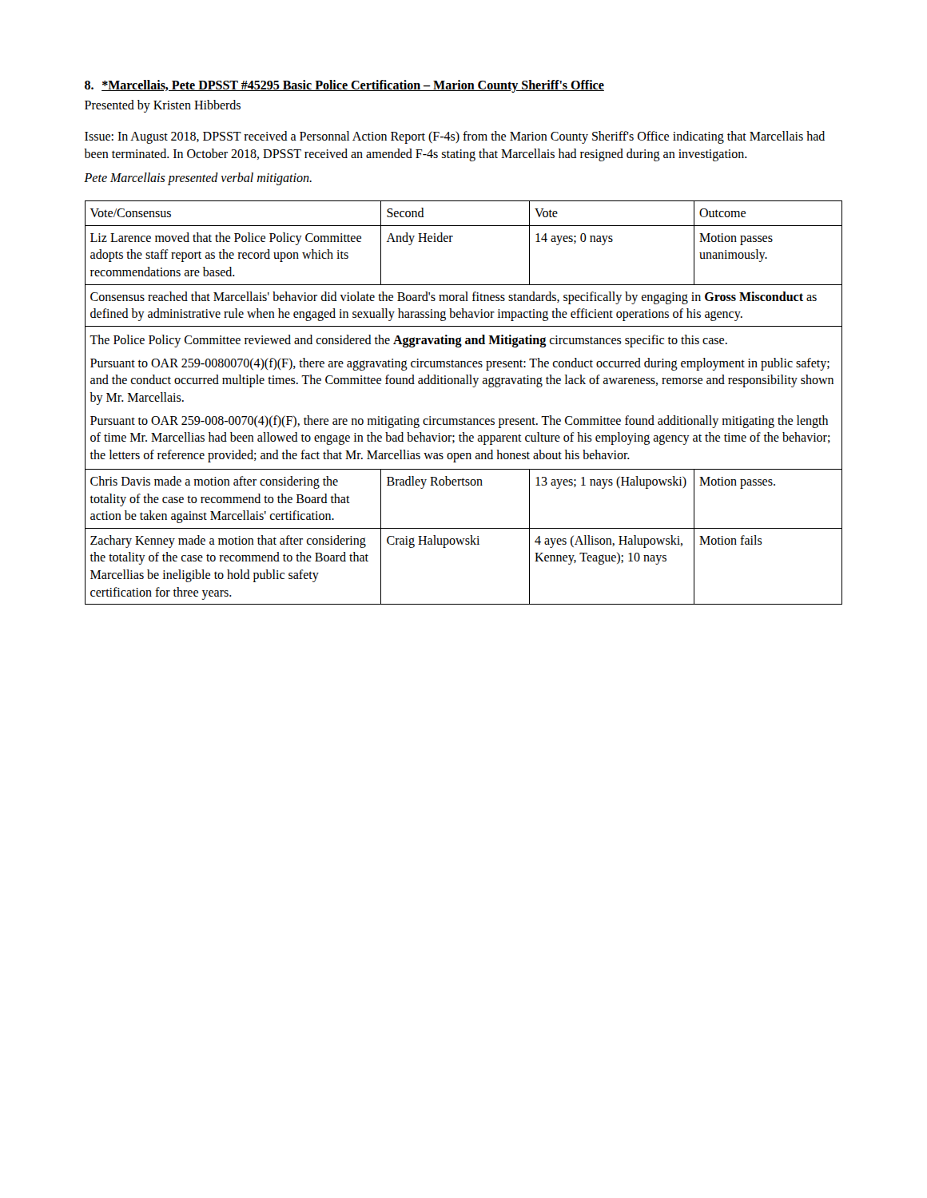8. *Marcellais, Pete DPSST #45295 Basic Police Certification – Marion County Sheriff's Office
Presented by Kristen Hibberds
Issue: In August 2018, DPSST received a Personnal Action Report (F-4s) from the Marion County Sheriff's Office indicating that Marcellais had been terminated. In October 2018, DPSST received an amended F-4s stating that Marcellais had resigned during an investigation.
Pete Marcellais presented verbal mitigation.
| Vote/Consensus | Second | Vote | Outcome |
| Liz Larence moved that the Police Policy Committee adopts the staff report as the record upon which its recommendations are based. | Andy Heider | 14 ayes; 0 nays | Motion passes unanimously. |
| Consensus reached that Marcellais' behavior did violate the Board's moral fitness standards, specifically by engaging in Gross Misconduct as defined by administrative rule when he engaged in sexually harassing behavior impacting the efficient operations of his agency. |
| The Police Policy Committee reviewed and considered the Aggravating and Mitigating circumstances specific to this case. Pursuant to OAR 259-0080070(4)(f)(F), there are aggravating circumstances present: The conduct occurred during employment in public safety; and the conduct occurred multiple times. The Committee found additionally aggravating the lack of awareness, remorse and responsibility shown by Mr. Marcellais. Pursuant to OAR 259-008-0070(4)(f)(F), there are no mitigating circumstances present. The Committee found additionally mitigating the length of time Mr. Marcellias had been allowed to engage in the bad behavior; the apparent culture of his employing agency at the time of the behavior; the letters of reference provided; and the fact that Mr. Marcellias was open and honest about his behavior. |
| Chris Davis made a motion after considering the totality of the case to recommend to the Board that action be taken against Marcellais' certification. | Bradley Robertson | 13 ayes; 1 nays (Halupowski) | Motion passes. |
| Zachary Kenney made a motion that after considering the totality of the case to recommend to the Board that Marcellias be ineligible to hold public safety certification for three years. | Craig Halupowski | 4 ayes (Allison, Halupowski, Kenney, Teague); 10 nays | Motion fails |